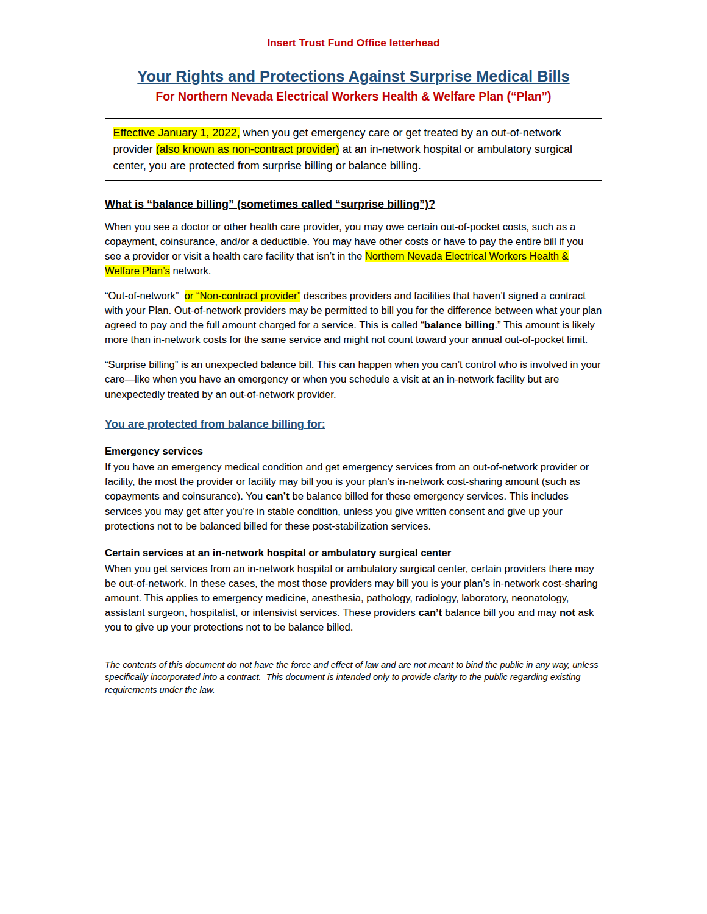Insert Trust Fund Office letterhead
Your Rights and Protections Against Surprise Medical Bills
For Northern Nevada Electrical Workers Health & Welfare Plan (“Plan”)
Effective January 1, 2022, when you get emergency care or get treated by an out-of-network provider (also known as non-contract provider) at an in-network hospital or ambulatory surgical center, you are protected from surprise billing or balance billing.
What is “balance billing” (sometimes called “surprise billing”)?
When you see a doctor or other health care provider, you may owe certain out-of-pocket costs, such as a copayment, coinsurance, and/or a deductible. You may have other costs or have to pay the entire bill if you see a provider or visit a health care facility that isn’t in the Northern Nevada Electrical Workers Health & Welfare Plan’s network.
“Out-of-network” or “Non-contract provider” describes providers and facilities that haven’t signed a contract with your Plan. Out-of-network providers may be permitted to bill you for the difference between what your plan agreed to pay and the full amount charged for a service. This is called “balance billing.” This amount is likely more than in-network costs for the same service and might not count toward your annual out-of-pocket limit.
“Surprise billing” is an unexpected balance bill. This can happen when you can’t control who is involved in your care—like when you have an emergency or when you schedule a visit at an in-network facility but are unexpectedly treated by an out-of-network provider.
You are protected from balance billing for:
Emergency services
If you have an emergency medical condition and get emergency services from an out-of-network provider or facility, the most the provider or facility may bill you is your plan’s in-network cost-sharing amount (such as copayments and coinsurance). You can’t be balance billed for these emergency services. This includes services you may get after you’re in stable condition, unless you give written consent and give up your protections not to be balanced billed for these post-stabilization services.
Certain services at an in-network hospital or ambulatory surgical center
When you get services from an in-network hospital or ambulatory surgical center, certain providers there may be out-of-network. In these cases, the most those providers may bill you is your plan’s in-network cost-sharing amount. This applies to emergency medicine, anesthesia, pathology, radiology, laboratory, neonatology, assistant surgeon, hospitalist, or intensivist services. These providers can’t balance bill you and may not ask you to give up your protections not to be balance billed.
The contents of this document do not have the force and effect of law and are not meant to bind the public in any way, unless specifically incorporated into a contract. This document is intended only to provide clarity to the public regarding existing requirements under the law.